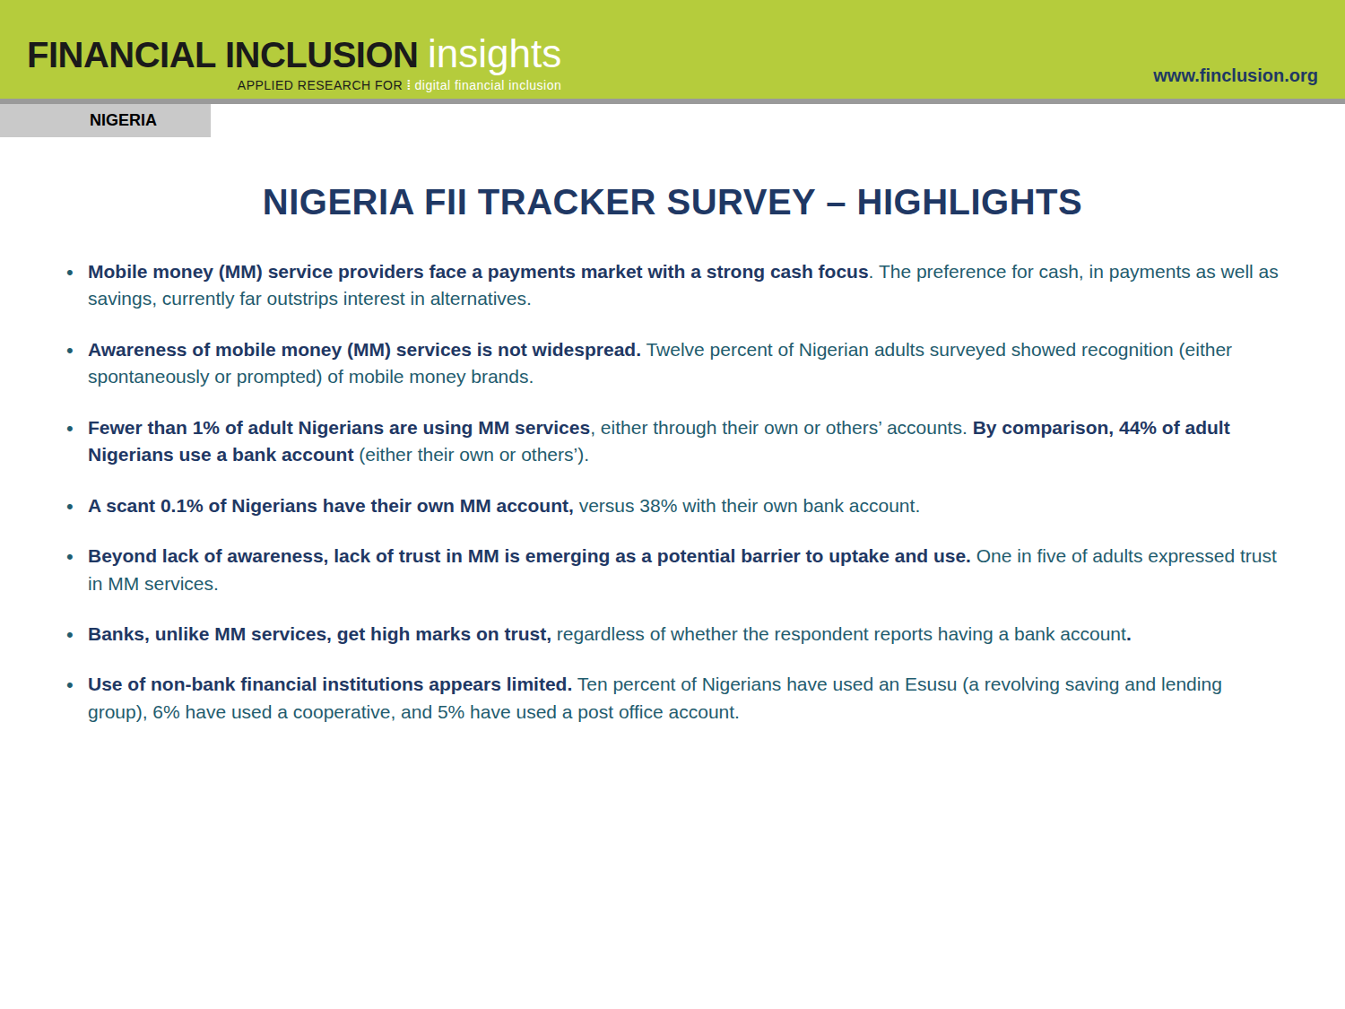FINANCIAL INCLUSION insights
APPLIED RESEARCH FOR ⁞ digital financial inclusion
www.finclusion.org
NIGERIA
NIGERIA FII TRACKER SURVEY – HIGHLIGHTS
Mobile money (MM) service providers face a payments market with a strong cash focus. The preference for cash, in payments as well as savings, currently far outstrips interest in alternatives.
Awareness of mobile money (MM) services is not widespread. Twelve percent of Nigerian adults surveyed showed recognition (either spontaneously or prompted) of mobile money brands.
Fewer than 1% of adult Nigerians are using MM services, either through their own or others’ accounts. By comparison, 44% of adult Nigerians use a bank account (either their own or others’).
A scant 0.1% of Nigerians have their own MM account, versus 38% with their own bank account.
Beyond lack of awareness, lack of trust in MM is emerging as a potential barrier to uptake and use. One in five of adults expressed trust in MM services.
Banks, unlike MM services, get high marks on trust, regardless of whether the respondent reports having a bank account.
Use of non-bank financial institutions appears limited. Ten percent of Nigerians have used an Esusu (a revolving saving and lending group), 6% have used a cooperative, and 5% have used a post office account.